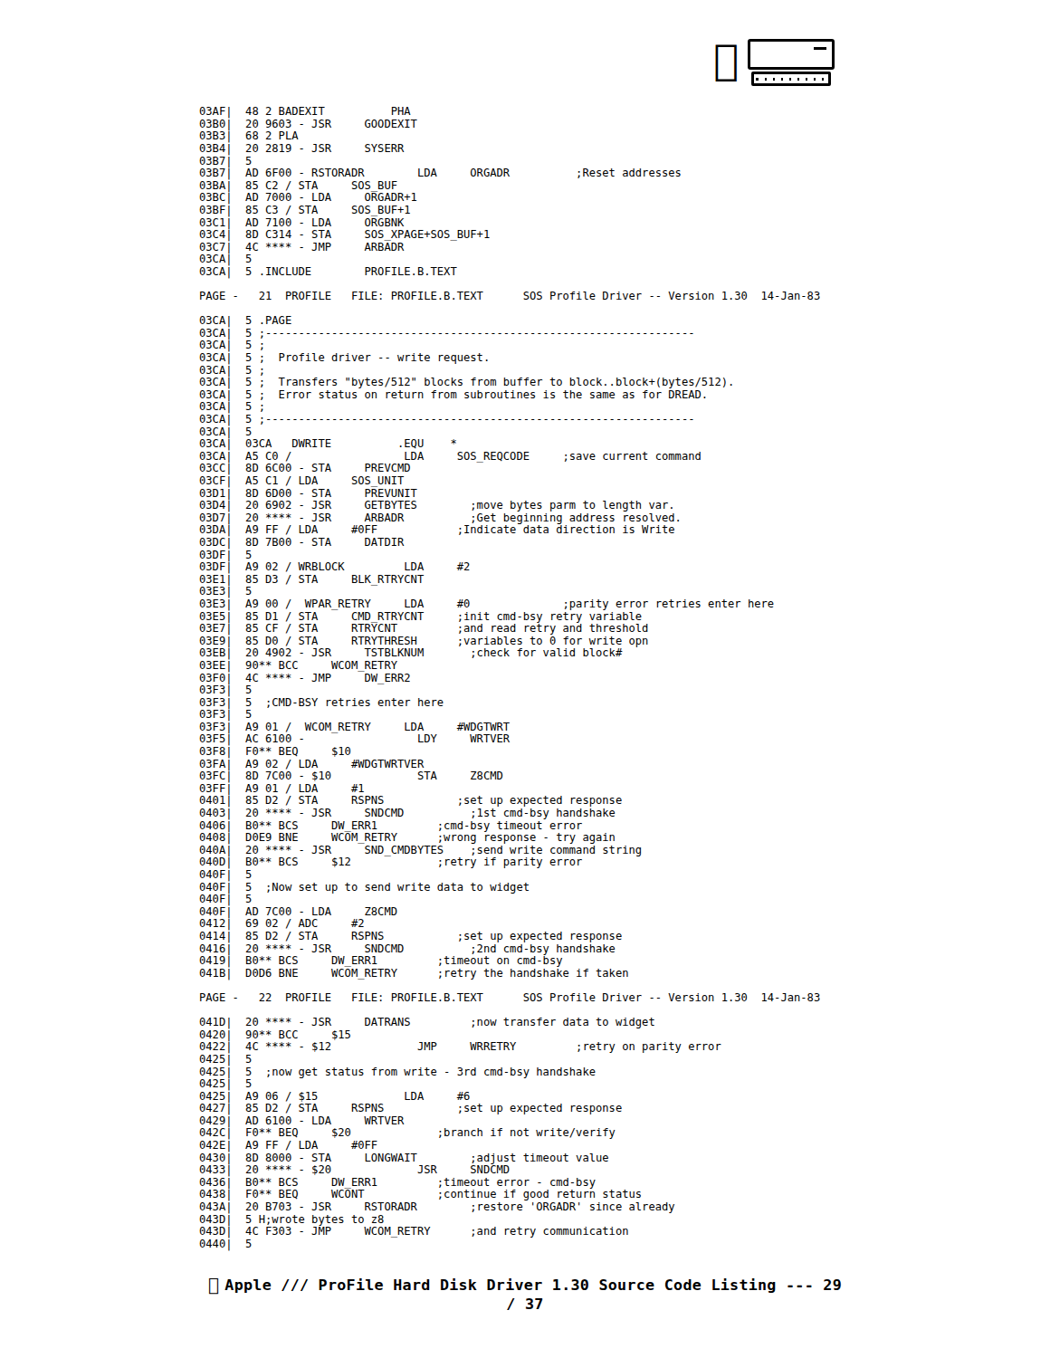
03AF|  48 2 BADEXIT          PHA
03B0|  20 9603 - JSR     GOODEXIT
03B3|  68 2 PLA
03B4|  20 2819 - JSR     SYSERR
03B7|  5
03B7|  AD 6F00 - RSTORADR        LDA     ORGADR          ;Reset addresses
03BA|  85 C2 / STA     SOS_BUF
03BC|  AD 7000 - LDA     ORGADR+1
03BF|  85 C3 / STA     SOS_BUF+1
03C1|  AD 7100 - LDA     ORGBNK
03C4|  8D C314 - STA     SOS_XPAGE+SOS_BUF+1
03C7|  4C **** - JMP     ARBADR
03CA|  5
03CA|  5 .INCLUDE        PROFILE.B.TEXT

PAGE -   21  PROFILE   FILE: PROFILE.B.TEXT      SOS Profile Driver -- Version 1.30  14-Jan-83

03CA|  5 .PAGE
03CA|  5 ;-----------------------------------------------------------------
03CA|  5 ;
03CA|  5 ;  Profile driver -- write request.
03CA|  5 ;
03CA|  5 ;  Transfers "bytes/512" blocks from buffer to block..block+(bytes/512).
03CA|  5 ;  Error status on return from subroutines is the same as for DREAD.
03CA|  5 ;
03CA|  5 ;-----------------------------------------------------------------
03CA|  5
03CA|  03CA   DWRITE          .EQU    *
03CA|  A5 C0 /                 LDA     SOS_REQCODE     ;save current command
03CC|  8D 6C00 - STA     PREVCMD
03CF|  A5 C1 / LDA     SOS_UNIT
03D1|  8D 6D00 - STA     PREVUNIT
03D4|  20 6902 - JSR     GETBYTES        ;move bytes parm to length var.
03D7|  20 **** - JSR     ARBADR          ;Get beginning address resolved.
03DA|  A9 FF / LDA     #0FF            ;Indicate data direction is Write
03DC|  8D 7B00 - STA     DATDIR
03DF|  5
03DF|  A9 02 / WRBLOCK         LDA     #2
03E1|  85 D3 / STA     BLK_RTRYCNT
03E3|  5
03E3|  A9 00 /  WPAR_RETRY     LDA     #0              ;parity error retries enter here
03E5|  85 D1 / STA     CMD_RTRYCNT     ;init cmd-bsy retry variable
03E7|  85 CF / STA     RTRYCNT         ;and read retry and threshold
03E9|  85 D0 / STA     RTRYTHRESH      ;variables to 0 for write opn
03EB|  20 4902 - JSR     TSTBLKNUM       ;check for valid block#
03EE|  90** BCC     WCOM_RETRY
03F0|  4C **** - JMP     DW_ERR2
03F3|  5
03F3|  5  ;CMD-BSY retries enter here
03F3|  5
03F3|  A9 01 /  WCOM_RETRY     LDA     #WDGTWRT
03F5|  AC 6100 -                 LDY     WRTVER
03F8|  F0** BEQ     $10
03FA|  A9 02 / LDA     #WDGTWRTVER
03FC|  8D 7C00 - $10             STA     Z8CMD
03FF|  A9 01 / LDA     #1
0401|  85 D2 / STA     RSPNS           ;set up expected response
0403|  20 **** - JSR     SNDCMD          ;1st cmd-bsy handshake
0406|  B0** BCS     DW_ERR1         ;cmd-bsy timeout error
0408|  D0E9 BNE     WCOM_RETRY      ;wrong response - try again
040A|  20 **** - JSR     SND_CMDBYTES    ;send write command string
040D|  B0** BCS     $12             ;retry if parity error
040F|  5
040F|  5  ;Now set up to send write data to widget
040F|  5
040F|  AD 7C00 - LDA     Z8CMD
0412|  69 02 / ADC     #2
0414|  85 D2 / STA     RSPNS           ;set up expected response
0416|  20 **** - JSR     SNDCMD          ;2nd cmd-bsy handshake
0419|  B0** BCS     DW_ERR1         ;timeout on cmd-bsy
041B|  D0D6 BNE     WCOM_RETRY      ;retry the handshake if taken

PAGE -   22  PROFILE   FILE: PROFILE.B.TEXT      SOS Profile Driver -- Version 1.30  14-Jan-83

041D|  20 **** - JSR     DATRANS         ;now transfer data to widget
0420|  90** BCC     $15
0422|  4C **** - $12             JMP     WRRETRY         ;retry on parity error
0425|  5
0425|  5  ;now get status from write - 3rd cmd-bsy handshake
0425|  5
0425|  A9 06 / $15             LDA     #6
0427|  85 D2 / STA     RSPNS           ;set up expected response
0429|  AD 6100 - LDA     WRTVER
042C|  F0** BEQ     $20             ;branch if not write/verify
042E|  A9 FF / LDA     #0FF
0430|  8D 8000 - STA     LONGWAIT        ;adjust timeout value
0433|  20 **** - $20             JSR     SNDCMD
0436|  B0** BCS     DW_ERR1         ;timeout error - cmd-bsy
0438|  F0** BEQ     WCONT           ;continue if good return status
043A|  20 B703 - JSR     RSTORADR        ;restore 'ORGADR' since already
043D|  5 H;wrote bytes to z8
043D|  4C F303 - JMP     WCOM_RETRY      ;and retry communication
0440|  5
Apple /// ProFile Hard Disk Driver 1.30 Source Code Listing --- 29 / 37